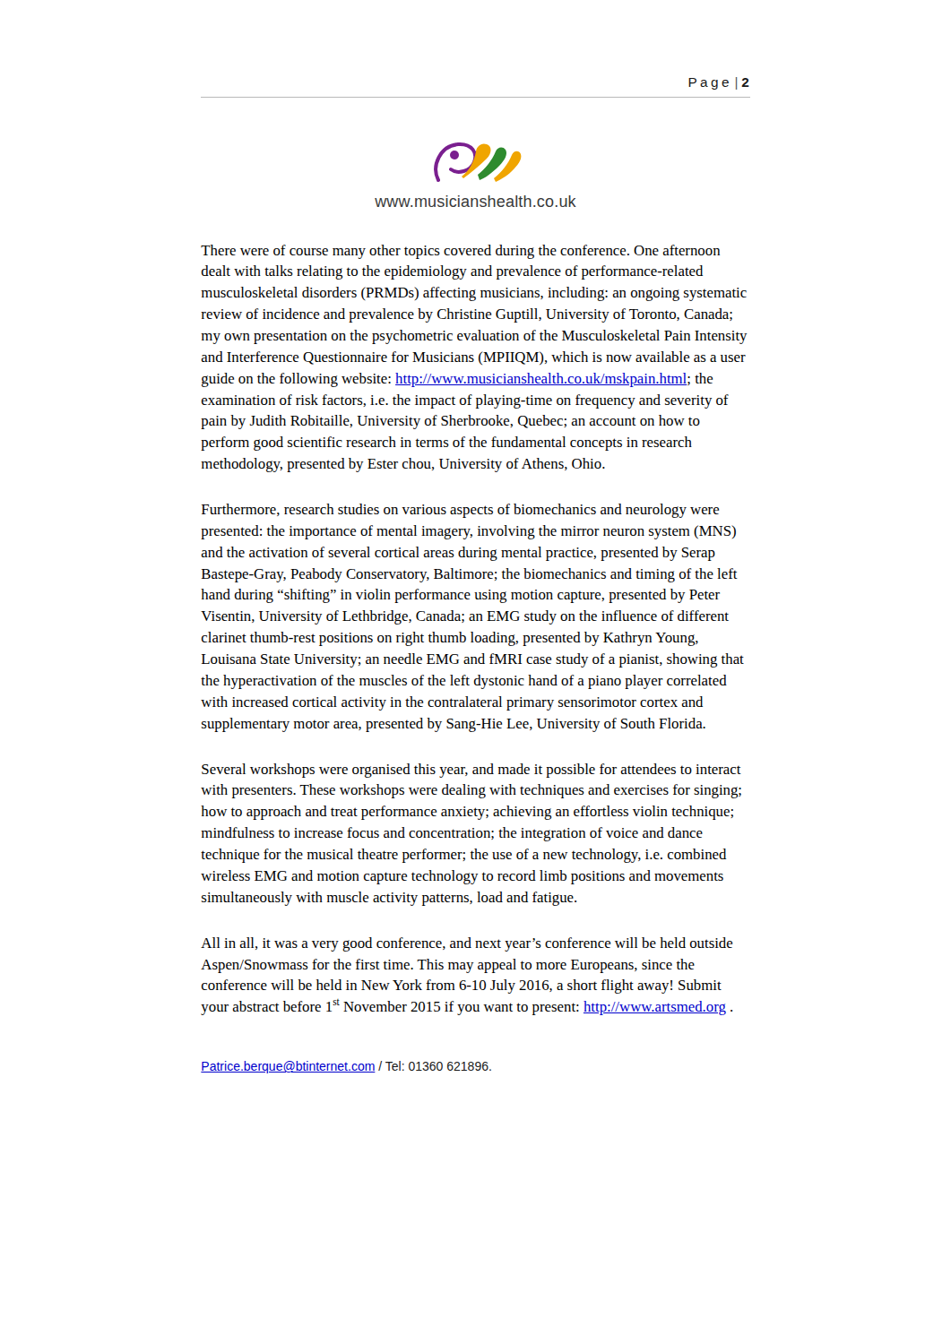Page|2
www.musicianshealth.co.uk
There were of course many other topics covered during the conference. One afternoon dealt with talks relating to the epidemiology and prevalence of performance-related musculoskeletal disorders (PRMDs) affecting musicians, including: an ongoing systematic review of incidence and prevalence by Christine Guptill, University of Toronto, Canada; my own presentation on the psychometric evaluation of the Musculoskeletal Pain Intensity and Interference Questionnaire for Musicians (MPIIQM), which is now available as a user guide on the following website: http://www.musicianshealth.co.uk/mskpain.html; the examination of risk factors, i.e. the impact of playing-time on frequency and severity of pain by Judith Robitaille, University of Sherbrooke, Quebec; an account on how to perform good scientific research in terms of the fundamental concepts in research methodology, presented by Ester chou, University of Athens, Ohio.
Furthermore, research studies on various aspects of biomechanics and neurology were presented: the importance of mental imagery, involving the mirror neuron system (MNS) and the activation of several cortical areas during mental practice, presented by Serap Bastepe-Gray, Peabody Conservatory, Baltimore; the biomechanics and timing of the left hand during “shifting” in violin performance using motion capture, presented by Peter Visentin, University of Lethbridge, Canada; an EMG study on the influence of different clarinet thumb-rest positions on right thumb loading, presented by Kathryn Young, Louisana State University; an needle EMG and fMRI case study of a pianist, showing that the hyperactivation of the muscles of the left dystonic hand of a piano player correlated with increased cortical activity in the contralateral primary sensorimotor cortex and supplementary motor area, presented by Sang-Hie Lee, University of South Florida.
Several workshops were organised this year, and made it possible for attendees to interact with presenters. These workshops were dealing with techniques and exercises for singing; how to approach and treat performance anxiety; achieving an effortless violin technique; mindfulness to increase focus and concentration; the integration of voice and dance technique for the musical theatre performer; the use of a new technology, i.e. combined wireless EMG and motion capture technology to record limb positions and movements simultaneously with muscle activity patterns, load and fatigue.
All in all, it was a very good conference, and next year’s conference will be held outside Aspen/Snowmass for the first time. This may appeal to more Europeans, since the conference will be held in New York from 6-10 July 2016, a short flight away! Submit your abstract before 1st November 2015 if you want to present: http://www.artsmed.org .
Patrice.berque@btinternet.com / Tel: 01360 621896.